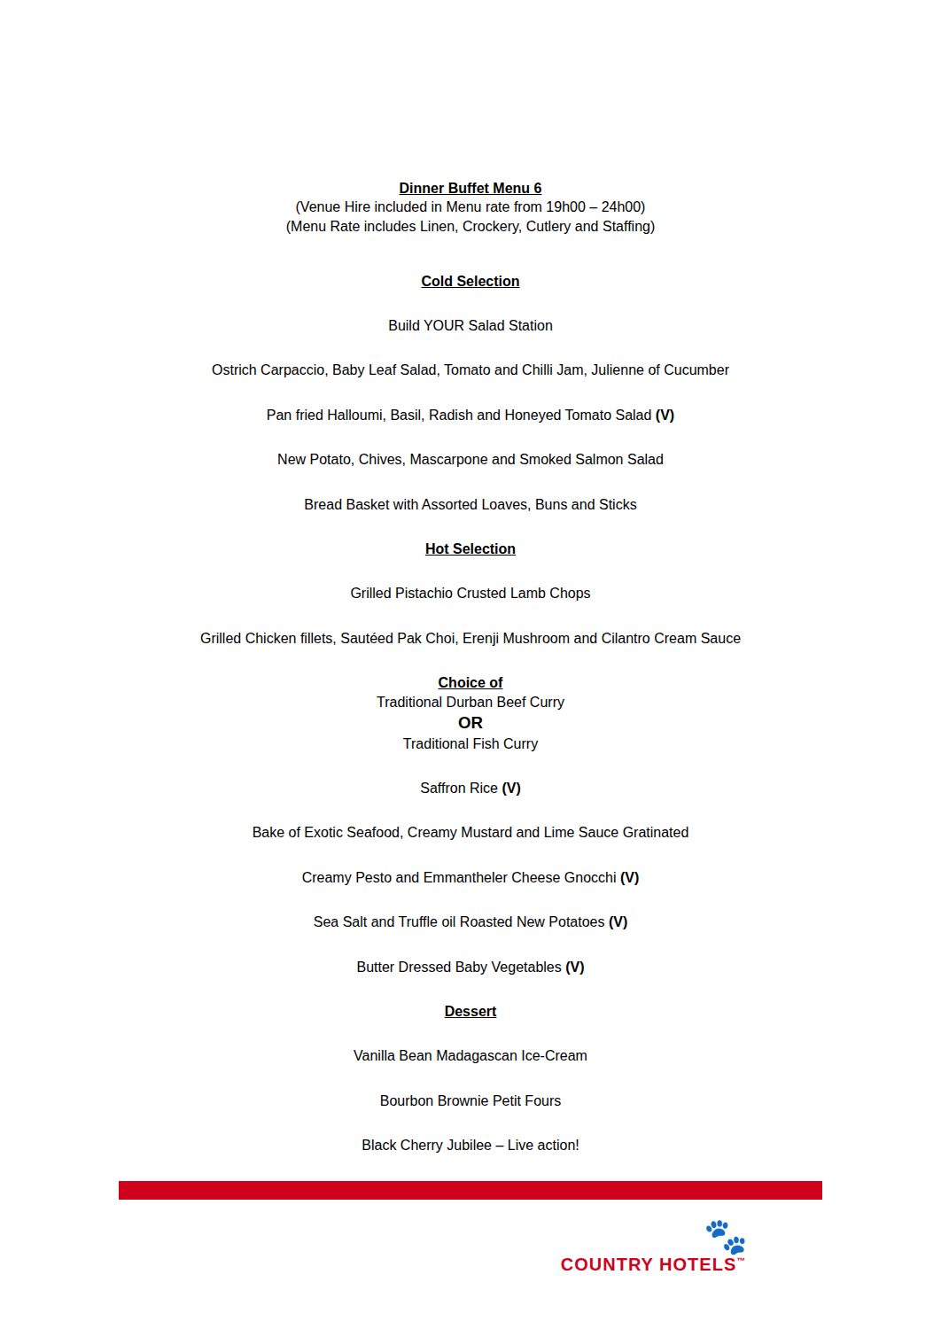Dinner Buffet Menu 6
(Venue Hire included in Menu rate from 19h00 – 24h00)
(Menu Rate includes Linen, Crockery, Cutlery and Staffing)
Cold Selection
Build YOUR Salad Station
Ostrich Carpaccio, Baby Leaf Salad, Tomato and Chilli Jam, Julienne of Cucumber
Pan fried Halloumi, Basil, Radish and Honeyed Tomato Salad (V)
New Potato, Chives, Mascarpone and Smoked Salmon Salad
Bread Basket with Assorted Loaves, Buns and Sticks
Hot Selection
Grilled Pistachio Crusted Lamb Chops
Grilled Chicken fillets, Sautéed Pak Choi, Erenji Mushroom and Cilantro Cream Sauce
Choice of
Traditional Durban Beef Curry
OR
Traditional Fish Curry
Saffron Rice (V)
Bake of Exotic Seafood, Creamy Mustard and Lime Sauce Gratinated
Creamy Pesto and Emmantheler Cheese Gnocchi (V)
Sea Salt and Truffle oil Roasted New Potatoes (V)
Butter Dressed Baby Vegetables (V)
Dessert
Vanilla Bean Madagascan Ice-Cream
Bourbon Brownie Petit Fours
Black Cherry Jubilee – Live action!
🐾
COUNTRY HOTELS™